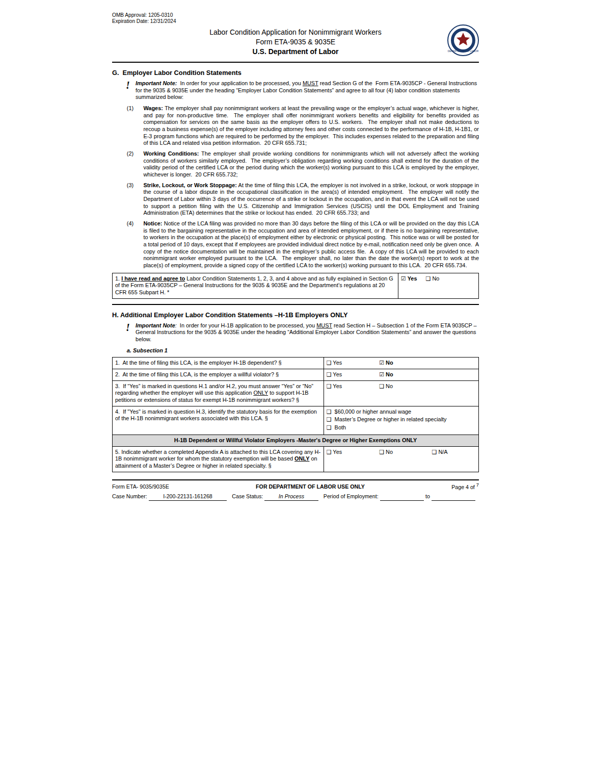OMB Approval: 1205-0310
Expiration Date: 12/31/2024
DEPARTMENT OF LABOR
Labor Condition Application for Nonimmigrant Workers
Form ETA-9035 & 9035E
U.S. Department of Labor
G. Employer Labor Condition Statements
! Important Note: In order for your application to be processed, you MUST read Section G of the Form ETA-9035CP - General Instructions for the 9035 & 9035E under the heading “Employer Labor Condition Statements” and agree to all four (4) labor condition statements summarized below:
(1) Wages: The employer shall pay nonimmigrant workers at least the prevailing wage or the employer’s actual wage, whichever is higher, and pay for non-productive time. The employer shall offer nonimmigrant workers benefits and eligibility for benefits provided as compensation for services on the same basis as the employer offers to U.S. workers. The employer shall not make deductions to recoup a business expense(s) of the employer including attorney fees and other costs connected to the performance of H-1B, H-1B1, or E-3 program functions which are required to be performed by the employer. This includes expenses related to the preparation and filing of this LCA and related visa petition information. 20 CFR 655.731;
(2) Working Conditions: The employer shall provide working conditions for nonimmigrants which will not adversely affect the working conditions of workers similarly employed. The employer’s obligation regarding working conditions shall extend for the duration of the validity period of the certified LCA or the period during which the worker(s) working pursuant to this LCA is employed by the employer, whichever is longer. 20 CFR 655.732;
(3) Strike, Lockout, or Work Stoppage: At the time of filing this LCA, the employer is not involved in a strike, lockout, or work stoppage in the course of a labor dispute in the occupational classification in the area(s) of intended employment. The employer will notify the Department of Labor within 3 days of the occurrence of a strike or lockout in the occupation, and in that event the LCA will not be used to support a petition filing with the U.S. Citizenship and Immigration Services (USCIS) until the DOL Employment and Training Administration (ETA) determines that the strike or lockout has ended. 20 CFR 655.733; and
(4) Notice: Notice of the LCA filing was provided no more than 30 days before the filing of this LCA or will be provided on the day this LCA is filed to the bargaining representative in the occupation and area of intended employment, or if there is no bargaining representative, to workers in the occupation at the place(s) of employment either by electronic or physical posting. This notice was or will be posted for a total period of 10 days, except that if employees are provided individual direct notice by e-mail, notification need only be given once. A copy of the notice documentation will be maintained in the employer’s public access file. A copy of this LCA will be provided to each nonimmigrant worker employed pursuant to the LCA. The employer shall, no later than the date the worker(s) report to work at the place(s) of employment, provide a signed copy of the certified LCA to the worker(s) working pursuant to this LCA. 20 CFR 655.734.
| 1. I have read and agree to Labor Condition Statements 1, 2, 3, and 4 above and as fully explained in Section G of the Form ETA-9035CP – General Instructions for the 9035 & 9035E and the Department’s regulations at 20 CFR 655 Subpart H. * | ☑ Yes ❑ No |
H. Additional Employer Labor Condition Statements –H-1B Employers ONLY
! Important Note: In order for your H-1B application to be processed, you MUST read Section H – Subsection 1 of the Form ETA 9035CP – General Instructions for the 9035 & 9035E under the heading “Additional Employer Labor Condition Statements” and answer the questions below.
a. Subsection 1
| 1. At the time of filing this LCA, is the employer H-1B dependent? § | ❑ Yes ☑ No |
| 2. At the time of filing this LCA, is the employer a willful violator? § | ❑ Yes ☑ No |
| 3. If “Yes” is marked in questions H.1 and/or H.2, you must answer “Yes” or “No” regarding whether the employer will use this application ONLY to support H-1B petitions or extensions of status for exempt H-1B nonimmigrant workers? § | ❑ Yes ❑ No |
| 4. If "Yes" is marked in question H.3, identify the statutory basis for the exemption of the H-1B nonimmigrant workers associated with this LCA. § | ❑ $60,000 or higher annual wage ❑ Master’s Degree or higher in related specialty ❑ Both |
| H-1B Dependent or Willful Violator Employers -Master's Degree or Higher Exemptions ONLY |
| 5. Indicate whether a completed Appendix A is attached to this LCA covering any H-1B nonimmigrant worker for whom the statutory exemption will be based ONLY on attainment of a Master’s Degree or higher in related specialty. § | ❑ Yes ❑ No ❑ N/A |
Form ETA- 9035/9035E
FOR DEPARTMENT OF LABOR USE ONLY
Page 4 of 7
Case Number: I-200-22131-161268
Case Status: In Process
Period of Employment: to